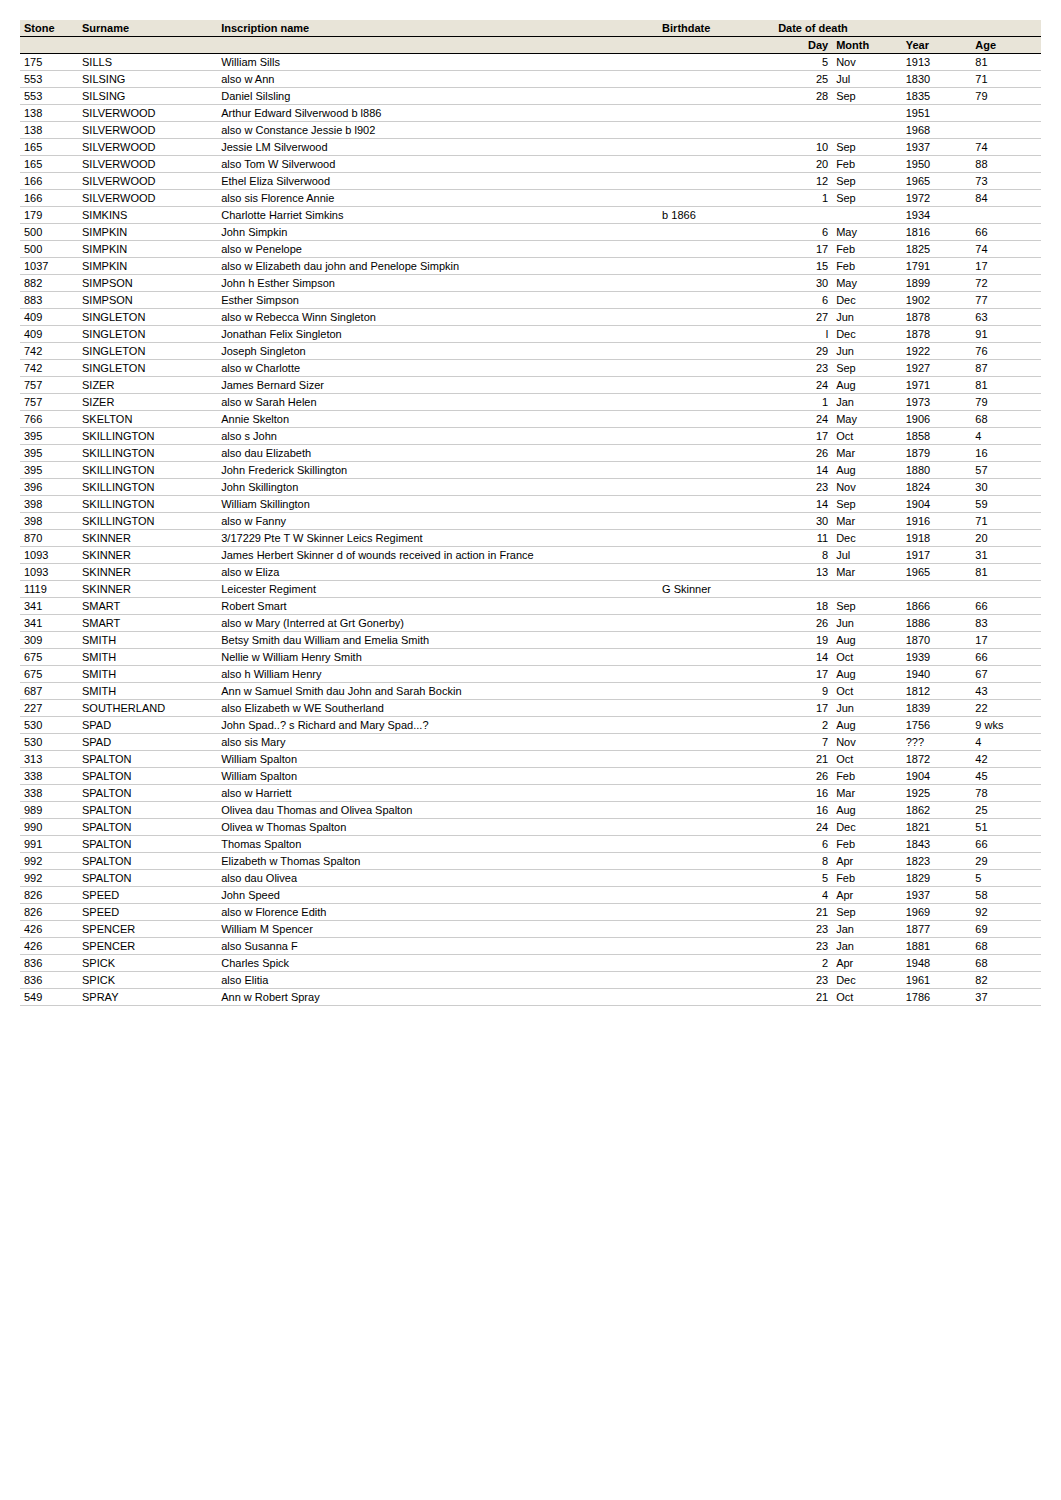| Stone | Surname | Inscription name | Birthdate | Date of death | |
| --- | --- | --- | --- | --- | --- |
| | | | | Day | Month | Year | Age |
| 175 | SILLS | William Sills | | 5 | Nov | 1913 | 81 |
| 553 | SILSING | also w Ann | | 25 | Jul | 1830 | 71 |
| 553 | SILSING | Daniel Silsling | | 28 | Sep | 1835 | 79 |
| 138 | SILVERWOOD | Arthur Edward Silverwood b l886 | | | | 1951 | |
| 138 | SILVERWOOD | also w Constance Jessie b l902 | | | | 1968 | |
| 165 | SILVERWOOD | Jessie LM Silverwood | | 10 | Sep | 1937 | 74 |
| 165 | SILVERWOOD | also Tom W Silverwood | | 20 | Feb | 1950 | 88 |
| 166 | SILVERWOOD | Ethel Eliza Silverwood | | 12 | Sep | 1965 | 73 |
| 166 | SILVERWOOD | also sis Florence Annie | | 1 | Sep | 1972 | 84 |
| 179 | SIMKINS | Charlotte Harriet Simkins | b 1866 | | | 1934 | |
| 500 | SIMPKIN | John Simpkin | | 6 | May | 1816 | 66 |
| 500 | SIMPKIN | also w Penelope | | 17 | Feb | 1825 | 74 |
| 1037 | SIMPKIN | also w Elizabeth dau john and Penelope Simpkin | | 15 | Feb | 1791 | 17 |
| 882 | SIMPSON | John h Esther Simpson | | 30 | May | 1899 | 72 |
| 883 | SIMPSON | Esther Simpson | | 6 | Dec | 1902 | 77 |
| 409 | SINGLETON | also w Rebecca Winn Singleton | | 27 | Jun | 1878 | 63 |
| 409 | SINGLETON | Jonathan Felix Singleton | | l | Dec | 1878 | 91 |
| 742 | SINGLETON | Joseph Singleton | | 29 | Jun | 1922 | 76 |
| 742 | SINGLETON | also w Charlotte | | 23 | Sep | 1927 | 87 |
| 757 | SIZER | James Bernard Sizer | | 24 | Aug | 1971 | 81 |
| 757 | SIZER | also w Sarah Helen | | 1 | Jan | 1973 | 79 |
| 766 | SKELTON | Annie Skelton | | 24 | May | 1906 | 68 |
| 395 | SKILLINGTON | also s John | | 17 | Oct | 1858 | 4 |
| 395 | SKILLINGTON | also dau Elizabeth | | 26 | Mar | 1879 | 16 |
| 395 | SKILLINGTON | John Frederick Skillington | | 14 | Aug | 1880 | 57 |
| 396 | SKILLINGTON | John Skillington | | 23 | Nov | 1824 | 30 |
| 398 | SKILLINGTON | William Skillington | | 14 | Sep | 1904 | 59 |
| 398 | SKILLINGTON | also w Fanny | | 30 | Mar | 1916 | 71 |
| 870 | SKINNER | 3/17229 Pte T W Skinner Leics Regiment | | 11 | Dec | 1918 | 20 |
| 1093 | SKINNER | James Herbert Skinner d of wounds received in action in France | | 8 | Jul | 1917 | 31 |
| 1093 | SKINNER | also w Eliza | | 13 | Mar | 1965 | 81 |
| 1119 | SKINNER | Leicester Regiment | G Skinner | | | | |
| 341 | SMART | Robert Smart | | 18 | Sep | 1866 | 66 |
| 341 | SMART | also w Mary (Interred at Grt Gonerby) | | 26 | Jun | 1886 | 83 |
| 309 | SMITH | Betsy Smith dau William and Emelia Smith | | 19 | Aug | 1870 | 17 |
| 675 | SMITH | Nellie w William Henry Smith | | 14 | Oct | 1939 | 66 |
| 675 | SMITH | also h William Henry | | 17 | Aug | 1940 | 67 |
| 687 | SMITH | Ann w Samuel Smith dau John and Sarah Bockin | | 9 | Oct | 1812 | 43 |
| 227 | SOUTHERLAND | also Elizabeth w WE Southerland | | 17 | Jun | 1839 | 22 |
| 530 | SPAD | John Spad..? s Richard and Mary Spad...? | | 2 | Aug | 1756 | 9 wks |
| 530 | SPAD | also sis Mary | | 7 | Nov | ??? | 4 |
| 313 | SPALTON | William Spalton | | 21 | Oct | 1872 | 42 |
| 338 | SPALTON | William Spalton | | 26 | Feb | 1904 | 45 |
| 338 | SPALTON | also w Harriett | | 16 | Mar | 1925 | 78 |
| 989 | SPALTON | Olivea dau Thomas and Olivea Spalton | | 16 | Aug | 1862 | 25 |
| 990 | SPALTON | Olivea w Thomas Spalton | | 24 | Dec | 1821 | 51 |
| 991 | SPALTON | Thomas Spalton | | 6 | Feb | 1843 | 66 |
| 992 | SPALTON | Elizabeth w Thomas Spalton | | 8 | Apr | 1823 | 29 |
| 992 | SPALTON | also dau Olivea | | 5 | Feb | 1829 | 5 |
| 826 | SPEED | John Speed | | 4 | Apr | 1937 | 58 |
| 826 | SPEED | also w Florence Edith | | 21 | Sep | 1969 | 92 |
| 426 | SPENCER | William M Spencer | | 23 | Jan | 1877 | 69 |
| 426 | SPENCER | also Susanna F | | 23 | Jan | 1881 | 68 |
| 836 | SPICK | Charles Spick | | 2 | Apr | 1948 | 68 |
| 836 | SPICK | also Elitia | | 23 | Dec | 1961 | 82 |
| 549 | SPRAY | Ann w Robert Spray | | 21 | Oct | 1786 | 37 |